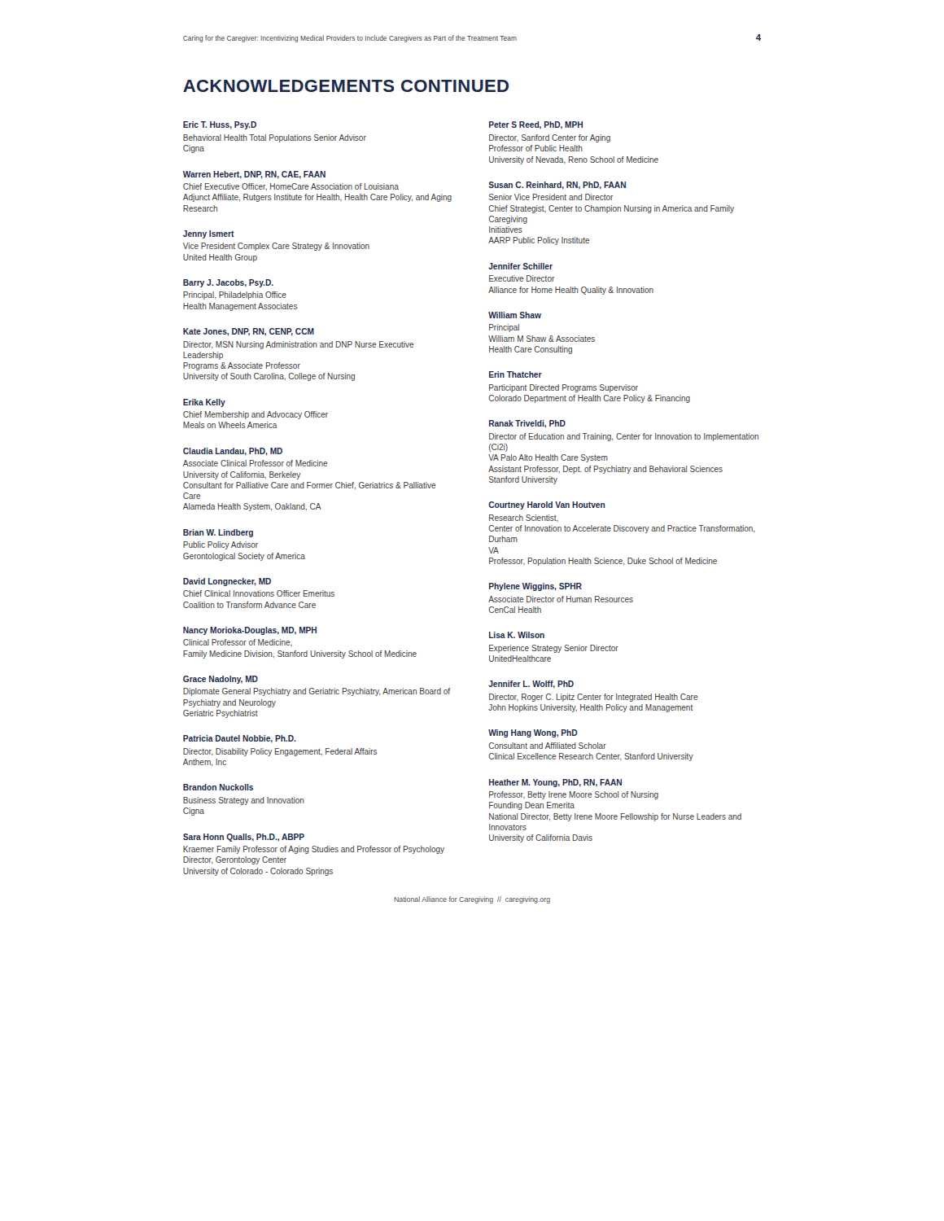Caring for the Caregiver: Incentivizing Medical Providers to Include Caregivers as Part of the Treatment Team 4
ACKNOWLEDGEMENTS CONTINUED
Eric T. Huss, Psy.D Behavioral Health Total Populations Senior Advisor Cigna
Warren Hebert, DNP, RN, CAE, FAAN Chief Executive Officer, HomeCare Association of Louisiana Adjunct Affiliate, Rutgers Institute for Health, Health Care Policy, and Aging Research
Jenny Ismert Vice President Complex Care Strategy & Innovation United Health Group
Barry J. Jacobs, Psy.D. Principal, Philadelphia Office Health Management Associates
Kate Jones, DNP, RN, CENP, CCM Director, MSN Nursing Administration and DNP Nurse Executive Leadership Programs & Associate Professor University of South Carolina, College of Nursing
Erika Kelly Chief Membership and Advocacy Officer Meals on Wheels America
Claudia Landau, PhD, MD Associate Clinical Professor of Medicine University of California, Berkeley Consultant for Palliative Care and Former Chief, Geriatrics & Palliative Care Alameda Health System, Oakland, CA
Brian W. Lindberg Public Policy Advisor Gerontological Society of America
David Longnecker, MD Chief Clinical Innovations Officer Emeritus Coalition to Transform Advance Care
Nancy Morioka-Douglas, MD, MPH Clinical Professor of Medicine, Family Medicine Division, Stanford University School of Medicine
Grace Nadolny, MD Diplomate General Psychiatry and Geriatric Psychiatry, American Board of Psychiatry and Neurology Geriatric Psychiatrist
Patricia Dautel Nobbie, Ph.D. Director, Disability Policy Engagement, Federal Affairs Anthem, Inc
Brandon Nuckolls Business Strategy and Innovation Cigna
Sara Honn Qualls, Ph.D., ABPP Kraemer Family Professor of Aging Studies and Professor of Psychology Director, Gerontology Center University of Colorado - Colorado Springs
Peter S Reed, PhD, MPH Director, Sanford Center for Aging Professor of Public Health University of Nevada, Reno School of Medicine
Susan C. Reinhard, RN, PhD, FAAN Senior Vice President and Director Chief Strategist, Center to Champion Nursing in America and Family Caregiving Initiatives AARP Public Policy Institute
Jennifer Schiller Executive Director Alliance for Home Health Quality & Innovation
William Shaw Principal William M Shaw & Associates Health Care Consulting
Erin Thatcher Participant Directed Programs Supervisor Colorado Department of Health Care Policy & Financing
Ranak Triveldi, PhD Director of Education and Training, Center for Innovation to Implementation (Ci2i) VA Palo Alto Health Care System Assistant Professor, Dept. of Psychiatry and Behavioral Sciences Stanford University
Courtney Harold Van Houtven Research Scientist, Center of Innovation to Accelerate Discovery and Practice Transformation, Durham VA Professor, Population Health Science, Duke School of Medicine
Phylene Wiggins, SPHR Associate Director of Human Resources CenCal Health
Lisa K. Wilson Experience Strategy Senior Director UnitedHealthcare
Jennifer L. Wolff, PhD Director, Roger C. Lipitz Center for Integrated Health Care John Hopkins University, Health Policy and Management
Wing Hang Wong, PhD Consultant and Affiliated Scholar Clinical Excellence Research Center, Stanford University
Heather M. Young, PhD, RN, FAAN Professor, Betty Irene Moore School of Nursing Founding Dean Emerita National Director, Betty Irene Moore Fellowship for Nurse Leaders and Innovators University of California Davis
National Alliance for Caregiving // caregiving.org